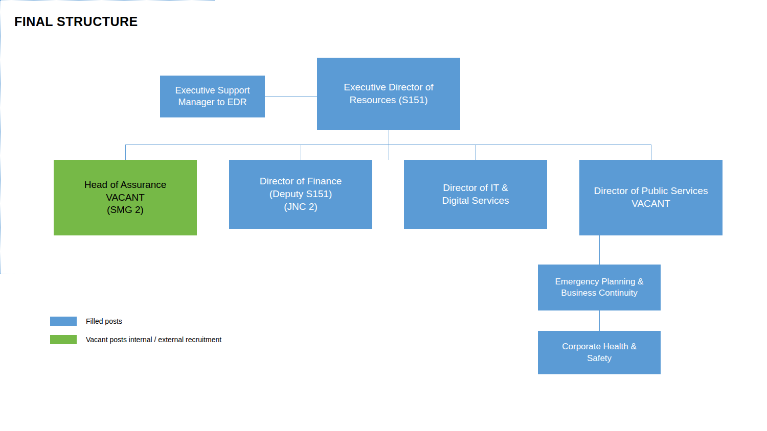FINAL STRUCTURE
Executive Director of
Resources (S151)
Executive Support
Manager to EDR
Head of Assurance
VACANT
(SMG 2)
Director of Finance
(Deputy S151)
(JNC 2)
Director of IT &
Digital Services
Director of Public Services
VACANT
Emergency Planning &
Business Continuity
Corporate Health &
Safety
Filled posts
Vacant posts internal / external recruitment